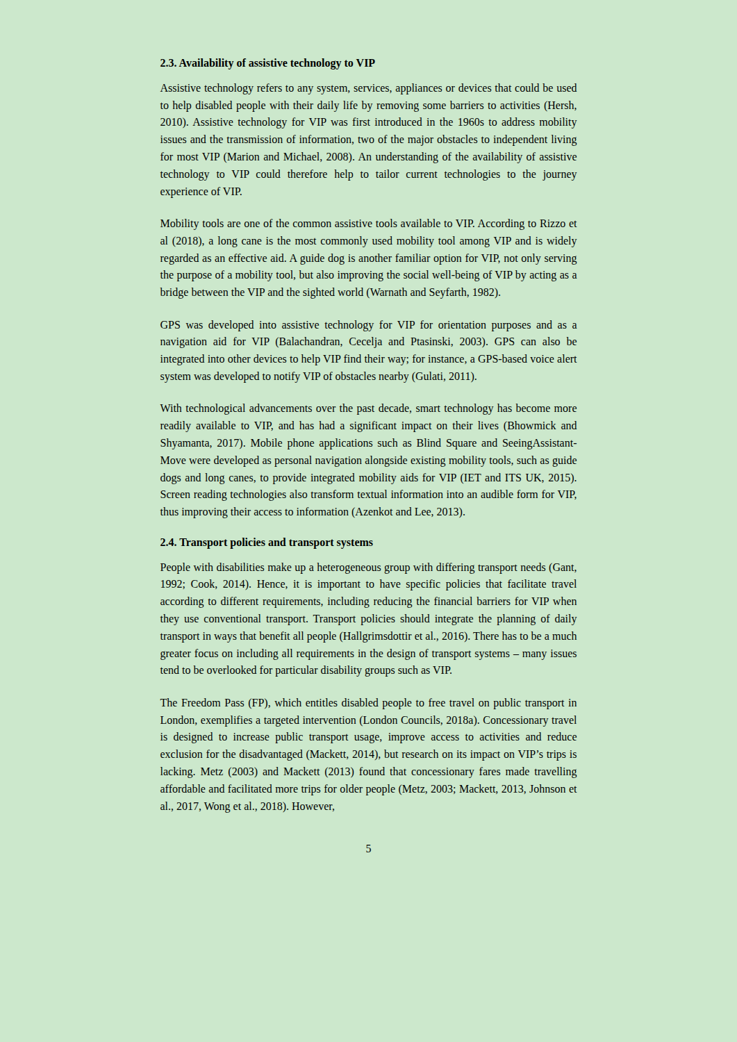2.3. Availability of assistive technology to VIP
Assistive technology refers to any system, services, appliances or devices that could be used to help disabled people with their daily life by removing some barriers to activities (Hersh, 2010). Assistive technology for VIP was first introduced in the 1960s to address mobility issues and the transmission of information, two of the major obstacles to independent living for most VIP (Marion and Michael, 2008). An understanding of the availability of assistive technology to VIP could therefore help to tailor current technologies to the journey experience of VIP.
Mobility tools are one of the common assistive tools available to VIP. According to Rizzo et al (2018), a long cane is the most commonly used mobility tool among VIP and is widely regarded as an effective aid. A guide dog is another familiar option for VIP, not only serving the purpose of a mobility tool, but also improving the social well-being of VIP by acting as a bridge between the VIP and the sighted world (Warnath and Seyfarth, 1982).
GPS was developed into assistive technology for VIP for orientation purposes and as a navigation aid for VIP (Balachandran, Cecelja and Ptasinski, 2003). GPS can also be integrated into other devices to help VIP find their way; for instance, a GPS-based voice alert system was developed to notify VIP of obstacles nearby (Gulati, 2011).
With technological advancements over the past decade, smart technology has become more readily available to VIP, and has had a significant impact on their lives (Bhowmick and Shyamanta, 2017). Mobile phone applications such as Blind Square and SeeingAssistant-Move were developed as personal navigation alongside existing mobility tools, such as guide dogs and long canes, to provide integrated mobility aids for VIP (IET and ITS UK, 2015). Screen reading technologies also transform textual information into an audible form for VIP, thus improving their access to information (Azenkot and Lee, 2013).
2.4. Transport policies and transport systems
People with disabilities make up a heterogeneous group with differing transport needs (Gant, 1992; Cook, 2014). Hence, it is important to have specific policies that facilitate travel according to different requirements, including reducing the financial barriers for VIP when they use conventional transport. Transport policies should integrate the planning of daily transport in ways that benefit all people (Hallgrimsdottir et al., 2016). There has to be a much greater focus on including all requirements in the design of transport systems – many issues tend to be overlooked for particular disability groups such as VIP.
The Freedom Pass (FP), which entitles disabled people to free travel on public transport in London, exemplifies a targeted intervention (London Councils, 2018a). Concessionary travel is designed to increase public transport usage, improve access to activities and reduce exclusion for the disadvantaged (Mackett, 2014), but research on its impact on VIP’s trips is lacking. Metz (2003) and Mackett (2013) found that concessionary fares made travelling affordable and facilitated more trips for older people (Metz, 2003; Mackett, 2013, Johnson et al., 2017, Wong et al., 2018). However,
5